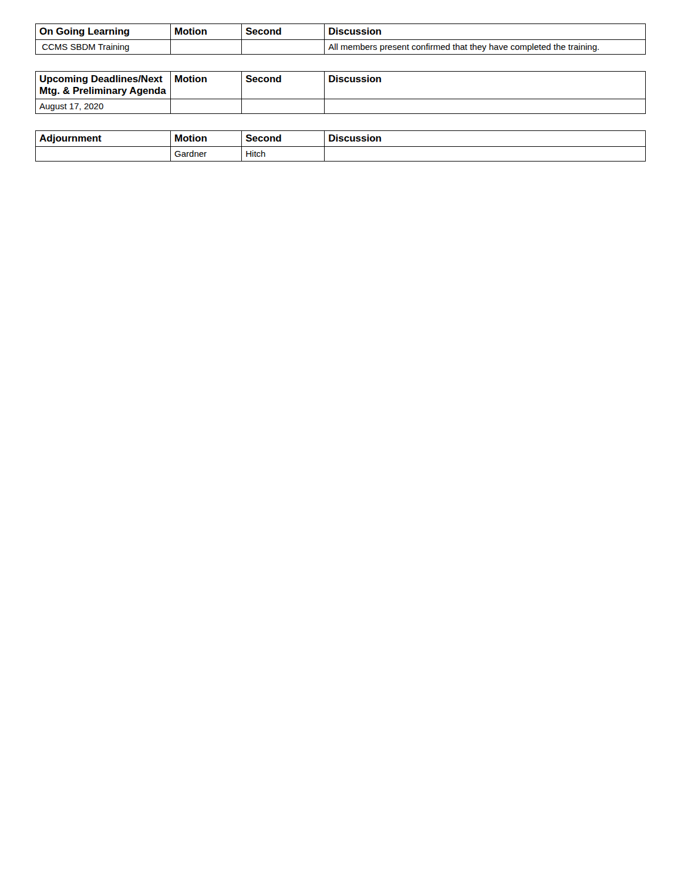| On Going Learning | Motion | Second | Discussion |
| --- | --- | --- | --- |
| CCMS SBDM Training | | | All members present confirmed that they have completed the training. |
| Upcoming Deadlines/Next Mtg. & Preliminary Agenda | Motion | Second | Discussion |
| --- | --- | --- | --- |
| August 17, 2020 | | | |
| Adjournment | Motion | Second | Discussion |
| --- | --- | --- | --- |
| | Gardner | Hitch | |